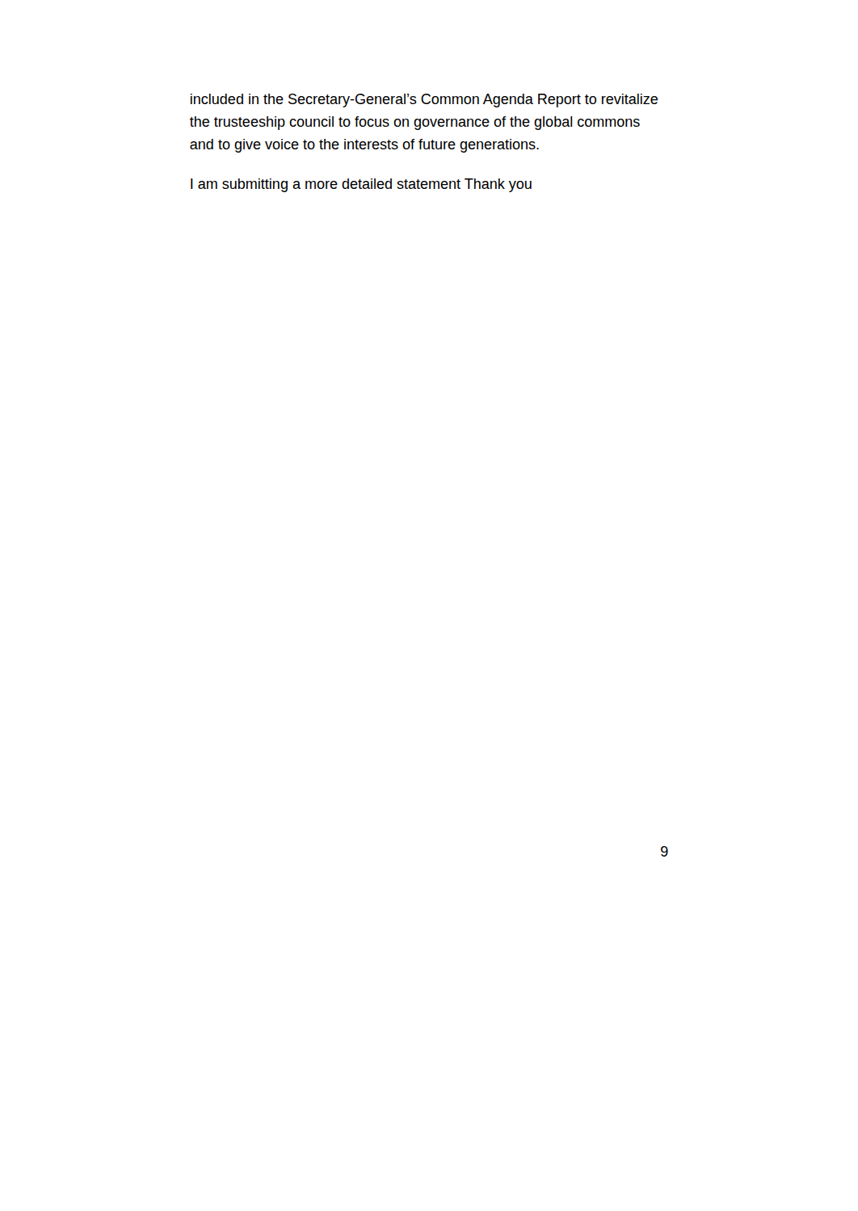included in the Secretary-General’s Common Agenda Report to revitalize the trusteeship council to focus on governance of the global commons and to give voice to the interests of future generations.
I am submitting a more detailed statement Thank you
9